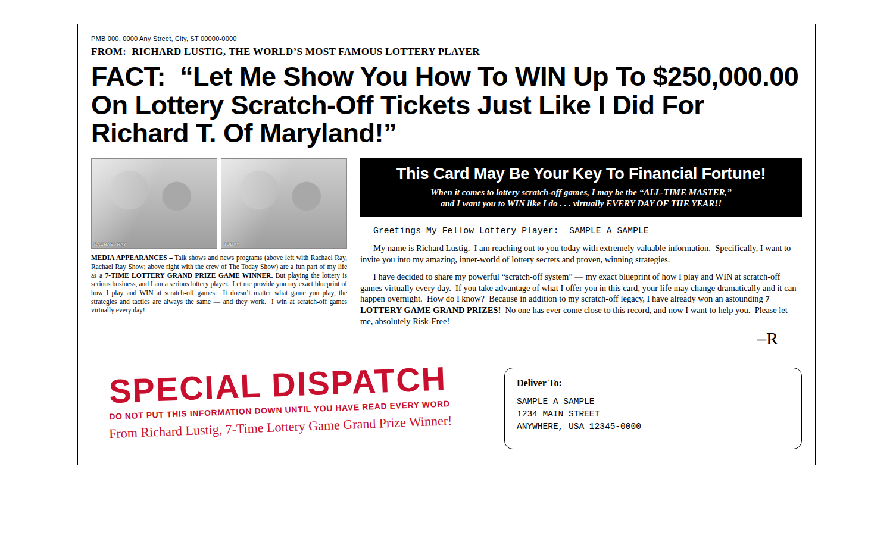PMB 000, 0000 Any Street, City, ST 00000-0000
FROM: RICHARD LUSTIG, THE WORLD’S MOST FAMOUS LOTTERY PLAYER
FACT: “Let Me Show You How To WIN Up To $250,000.00 On Lottery Scratch-Off Tickets Just Like I Did For Richard T. Of Maryland!”
RACHAEL RAY
TODAY
MEDIA APPEARANCES – Talk shows and news programs (above left with Rachael Ray, Rachael Ray Show; above right with the crew of The Today Show) are a fun part of my life as a 7-TIME LOTTERY GRAND PRIZE GAME WINNER. But playing the lottery is serious business, and I am a serious lottery player. Let me provide you my exact blueprint of how I play and WIN at scratch-off games. It doesn’t matter what game you play, the strategies and tactics are always the same — and they work. I win at scratch-off games virtually every day!
This Card May Be Your Key To Financial Fortune!
When it comes to lottery scratch-off games, I may be the “ALL-TIME MASTER,”
and I want you to WIN like I do . . . virtually EVERY DAY OF THE YEAR!!
Greetings My Fellow Lottery Player: SAMPLE A SAMPLE
My name is Richard Lustig. I am reaching out to you today with extremely valuable information. Specifically, I want to invite you into my amazing, inner-world of lottery secrets and proven, winning strategies.
I have decided to share my powerful “scratch-off system” — my exact blueprint of how I play and WIN at scratch-off games virtually every day. If you take advantage of what I offer you in this card, your life may change dramatically and it can happen overnight. How do I know? Because in addition to my scratch-off legacy, I have already won an astounding 7 LOTTERY GAME GRAND PRIZES! No one has ever come close to this record, and now I want to help you. Please let me, absolutely Risk-Free!
–R
SPECIAL DISPATCH
DO NOT PUT THIS INFORMATION DOWN UNTIL YOU HAVE READ EVERY WORD
From Richard Lustig, 7-Time Lottery Game Grand Prize Winner!
Deliver To:
SAMPLE A SAMPLE 1234 MAIN STREET ANYWHERE, USA 12345-0000